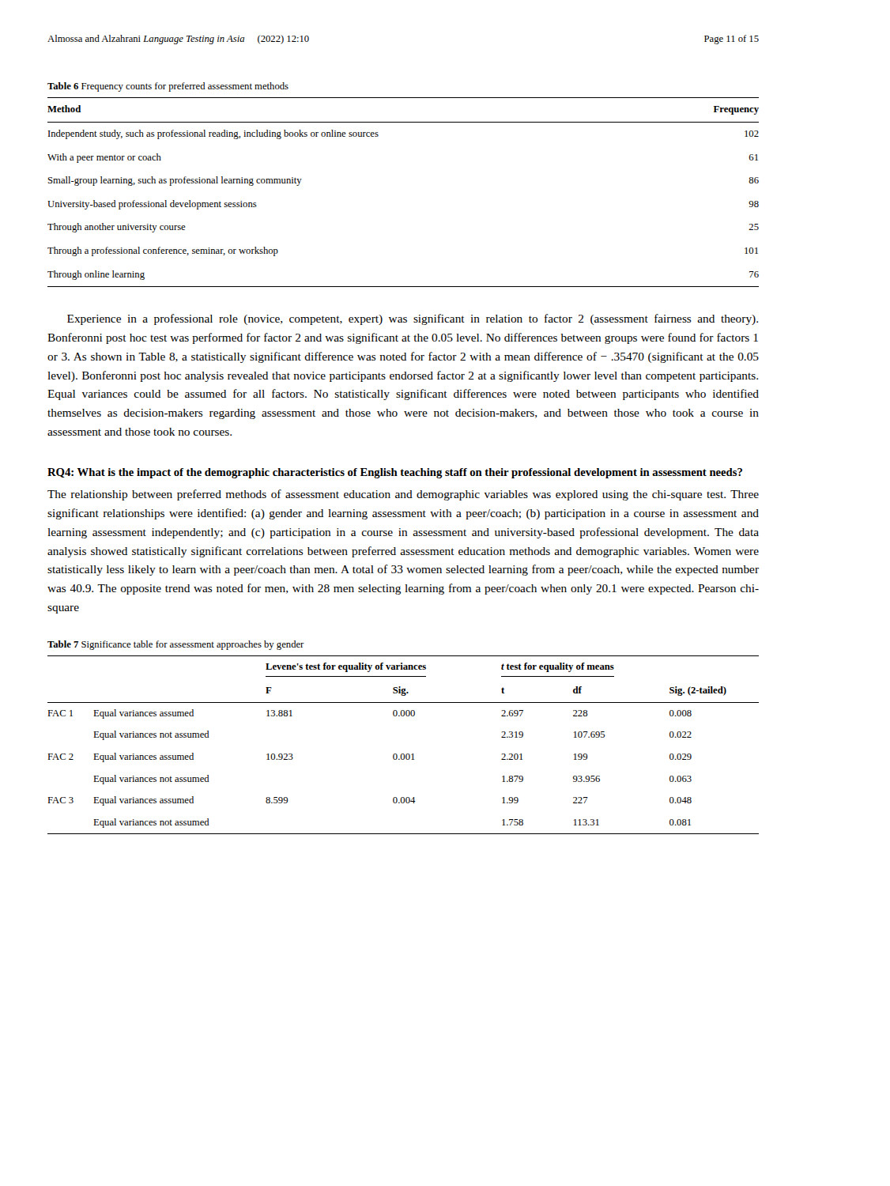Almossa and Alzahrani Language Testing in Asia (2022) 12:10
Page 11 of 15
Table 6 Frequency counts for preferred assessment methods
| Method | Frequency |
| --- | --- |
| Independent study, such as professional reading, including books or online sources | 102 |
| With a peer mentor or coach | 61 |
| Small-group learning, such as professional learning community | 86 |
| University-based professional development sessions | 98 |
| Through another university course | 25 |
| Through a professional conference, seminar, or workshop | 101 |
| Through online learning | 76 |
Experience in a professional role (novice, competent, expert) was significant in relation to factor 2 (assessment fairness and theory). Bonferonni post hoc test was performed for factor 2 and was significant at the 0.05 level. No differences between groups were found for factors 1 or 3. As shown in Table 8, a statistically significant difference was noted for factor 2 with a mean difference of − .35470 (significant at the 0.05 level). Bonferonni post hoc analysis revealed that novice participants endorsed factor 2 at a significantly lower level than competent participants. Equal variances could be assumed for all factors. No statistically significant differences were noted between participants who identified themselves as decision-makers regarding assessment and those who were not decision-makers, and between those who took a course in assessment and those took no courses.
RQ4: What is the impact of the demographic characteristics of English teaching staff on their professional development in assessment needs?
The relationship between preferred methods of assessment education and demographic variables was explored using the chi-square test. Three significant relationships were identified: (a) gender and learning assessment with a peer/coach; (b) participation in a course in assessment and learning assessment independently; and (c) participation in a course in assessment and university-based professional development. The data analysis showed statistically significant correlations between preferred assessment education methods and demographic variables. Women were statistically less likely to learn with a peer/coach than men. A total of 33 women selected learning from a peer/coach, while the expected number was 40.9. The opposite trend was noted for men, with 28 men selecting learning from a peer/coach when only 20.1 were expected. Pearson chi-square
Table 7 Significance table for assessment approaches by gender
| | Levene's test for equality of variances | t test for equality of means | |
| --- | --- | --- | --- |
| | F | Sig. | t | df | Sig. (2-tailed) |
| FAC 1 | Equal variances assumed | 13.881 | 0.000 | 2.697 | 228 | 0.008 |
| | Equal variances not assumed | | | 2.319 | 107.695 | 0.022 |
| FAC 2 | Equal variances assumed | 10.923 | 0.001 | 2.201 | 199 | 0.029 |
| | Equal variances not assumed | | | 1.879 | 93.956 | 0.063 |
| FAC 3 | Equal variances assumed | 8.599 | 0.004 | 1.99 | 227 | 0.048 |
| | Equal variances not assumed | | | 1.758 | 113.31 | 0.081 |